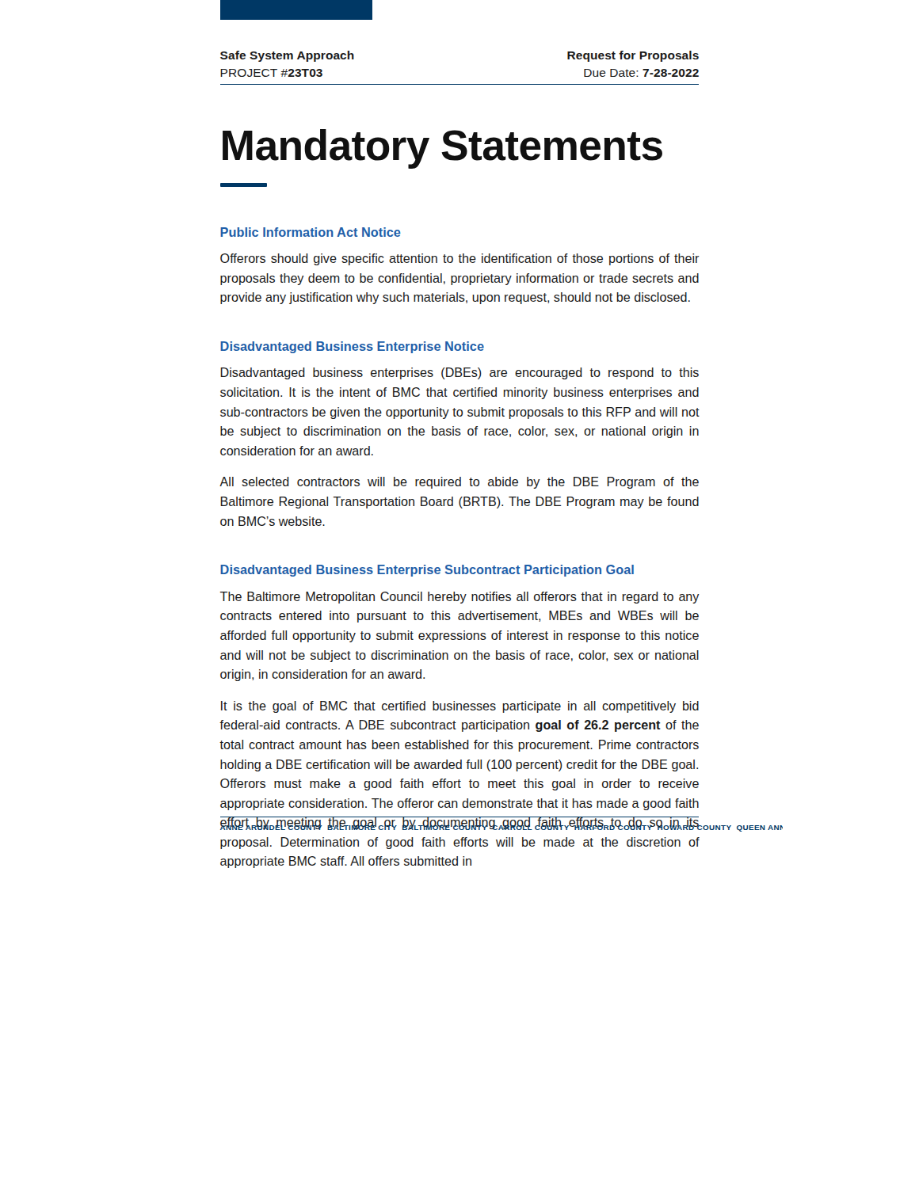Safe System Approach Request for Proposals
PROJECT #23T03 Due Date: 7-28-2022
Mandatory Statements
Public Information Act Notice
Offerors should give specific attention to the identification of those portions of their proposals they deem to be confidential, proprietary information or trade secrets and provide any justification why such materials, upon request, should not be disclosed.
Disadvantaged Business Enterprise Notice
Disadvantaged business enterprises (DBEs) are encouraged to respond to this solicitation. It is the intent of BMC that certified minority business enterprises and sub-contractors be given the opportunity to submit proposals to this RFP and will not be subject to discrimination on the basis of race, color, sex, or national origin in consideration for an award.
All selected contractors will be required to abide by the DBE Program of the Baltimore Regional Transportation Board (BRTB). The DBE Program may be found on BMC’s website.
Disadvantaged Business Enterprise Subcontract Participation Goal
The Baltimore Metropolitan Council hereby notifies all offerors that in regard to any contracts entered into pursuant to this advertisement, MBEs and WBEs will be afforded full opportunity to submit expressions of interest in response to this notice and will not be subject to discrimination on the basis of race, color, sex or national origin, in consideration for an award.
It is the goal of BMC that certified businesses participate in all competitively bid federal-aid contracts. A DBE subcontract participation goal of 26.2 percent of the total contract amount has been established for this procurement. Prime contractors holding a DBE certification will be awarded full (100 percent) credit for the DBE goal. Offerors must make a good faith effort to meet this goal in order to receive appropriate consideration. The offeror can demonstrate that it has made a good faith effort by meeting the goal or by documenting good faith efforts to do so in its proposal. Determination of good faith efforts will be made at the discretion of appropriate BMC staff. All offers submitted in
ANNE ARUNDEL COUNTY BALTIMORE CITY BALTIMORE COUNTY CARROLL COUNTY HARFORD COUNTY HOWARD COUNTY QUEEN ANNE’S COUNTY16